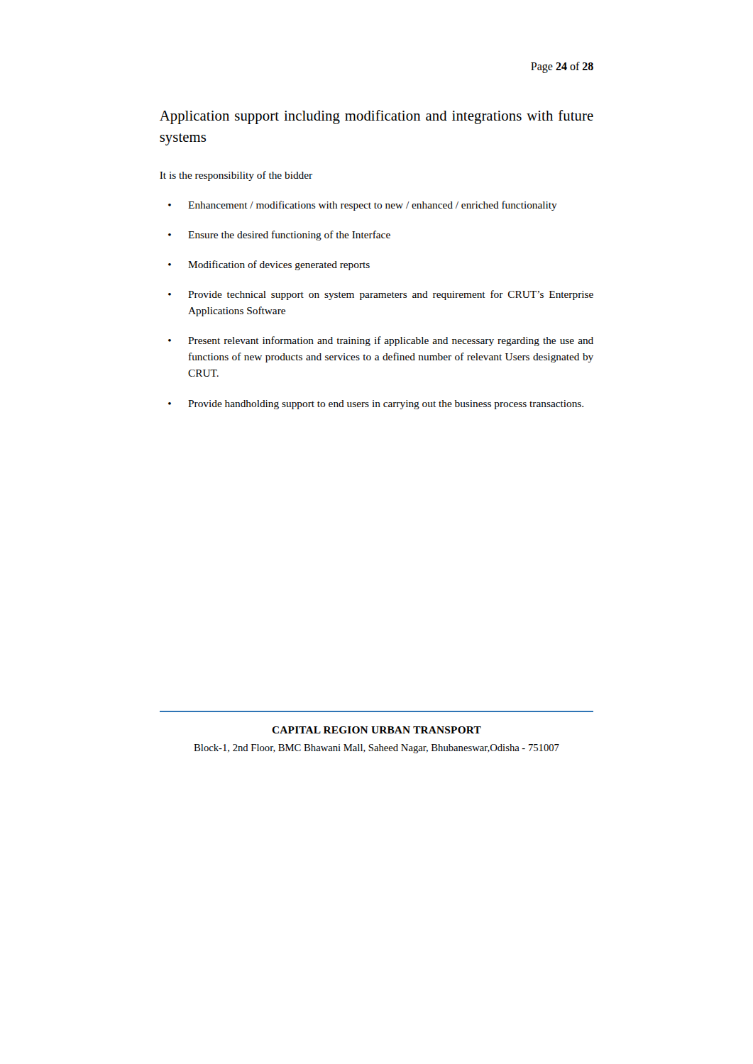Page 24 of 28
Application support including modification and integrations with future systems
It is the responsibility of the bidder
Enhancement / modifications with respect to new / enhanced / enriched functionality
Ensure the desired functioning of the Interface
Modification of devices generated reports
Provide technical support on system parameters and requirement for CRUT’s Enterprise Applications Software
Present relevant information and training if applicable and necessary regarding the use and functions of new products and services to a defined number of relevant Users designated by CRUT.
Provide handholding support to end users in carrying out the business process transactions.
CAPITAL REGION URBAN TRANSPORT
Block-1, 2nd Floor, BMC Bhawani Mall, Saheed Nagar, Bhubaneswar,Odisha - 751007